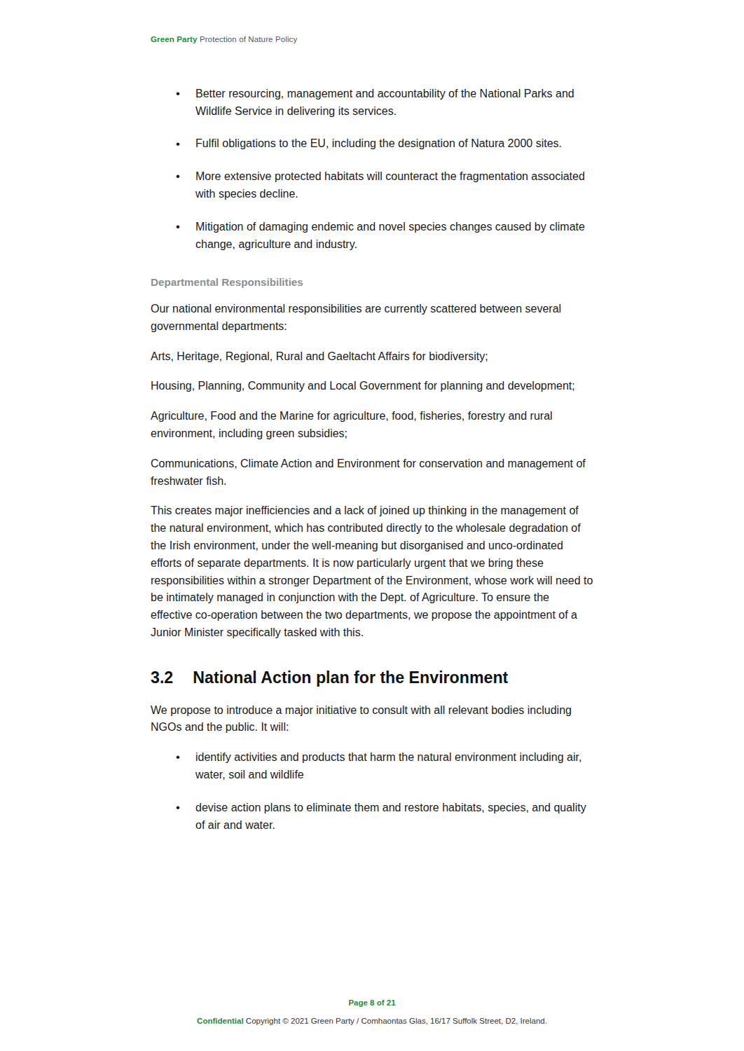Green Party Protection of Nature Policy
Better resourcing, management and accountability of the National Parks and Wildlife Service in delivering its services.
Fulfil obligations to the EU, including the designation of Natura 2000 sites.
More extensive protected habitats will counteract the fragmentation associated with species decline.
Mitigation of damaging endemic and novel species changes caused by climate change, agriculture and industry.
Departmental Responsibilities
Our national environmental responsibilities are currently scattered between several governmental departments:
Arts, Heritage, Regional, Rural and Gaeltacht Affairs for biodiversity;
Housing, Planning, Community and Local Government for planning and development;
Agriculture, Food and the Marine for agriculture, food, fisheries, forestry and rural environment, including green subsidies;
Communications, Climate Action and Environment for conservation and management of freshwater fish.
This creates major inefficiencies and a lack of joined up thinking in the management of the natural environment, which has contributed directly to the wholesale degradation of the Irish environment, under the well-meaning but disorganised and unco-ordinated efforts of separate departments. It is now particularly urgent that we bring these responsibilities within a stronger Department of the Environment, whose work will need to be intimately managed in conjunction with the Dept. of Agriculture. To ensure the effective co-operation between the two departments, we propose the appointment of a Junior Minister specifically tasked with this.
3.2 National Action plan for the Environment
We propose to introduce a major initiative to consult with all relevant bodies including NGOs and the public. It will:
identify activities and products that harm the natural environment including air, water, soil and wildlife
devise action plans to eliminate them and restore habitats, species, and quality of air and water.
Page 8 of 21
Confidential Copyright © 2021 Green Party / Comhaontas Glas, 16/17 Suffolk Street, D2, Ireland.